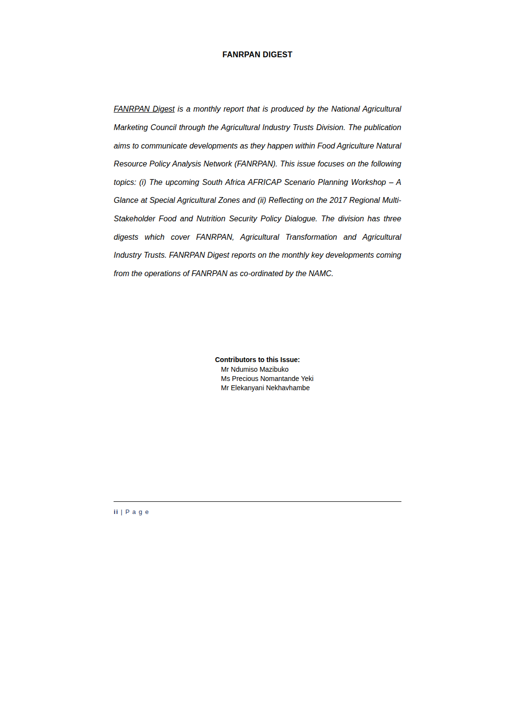FANRPAN DIGEST
FANRPAN Digest is a monthly report that is produced by the National Agricultural Marketing Council through the Agricultural Industry Trusts Division. The publication aims to communicate developments as they happen within Food Agriculture Natural Resource Policy Analysis Network (FANRPAN). This issue focuses on the following topics: (i) The upcoming South Africa AFRICAP Scenario Planning Workshop – A Glance at Special Agricultural Zones and (ii) Reflecting on the 2017 Regional Multi-Stakeholder Food and Nutrition Security Policy Dialogue. The division has three digests which cover FANRPAN, Agricultural Transformation and Agricultural Industry Trusts. FANRPAN Digest reports on the monthly key developments coming from the operations of FANRPAN as co-ordinated by the NAMC.
Contributors to this Issue:
Mr Ndumiso Mazibuko
Ms Precious Nomantande Yeki
Mr Elekanyani Nekhavhambe
ii | P a g e